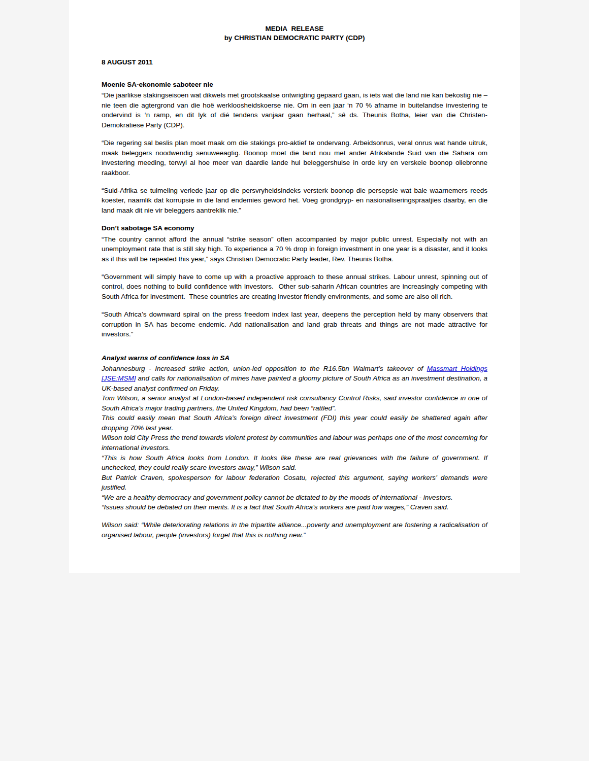MEDIA RELEASE by CHRISTIAN DEMOCRATIC PARTY (CDP)
8 AUGUST 2011
Moenie SA-ekonomie saboteer nie
“Die jaarlikse stakingseisoen wat dikwels met grootskaalse ontwrigting gepaard gaan, is iets wat die land nie kan bekostig nie – nie teen die agtergrond van die hoë werkloosheidskoerse nie. Om in een jaar ‘n 70 % afname in buitelandse investering te ondervind is ‘n ramp, en dit lyk of dié tendens vanjaar gaan herhaal,” sê ds. Theunis Botha, leier van die Christen-Demokratiese Party (CDP).
“Die regering sal beslis plan moet maak om die stakings pro-aktief te ondervang. Arbeidsonrus, veral onrus wat hande uitruk, maak beleggers noodwendig senuweeagtig. Boonop moet die land nou met ander Afrikalande Suid van die Sahara om investering meeding, terwyl al hoe meer van daardie lande hul beleggershuise in orde kry en verskeie boonop oliebronne raakboor.
“Suid-Afrika se tuimeling verlede jaar op die persvryheidsindeks versterk boonop die persepsie wat baie waarnemers reeds koester, naamlik dat korrupsie in die land endemies geword het. Voeg grondgryp- en nasionaliseringspraatjies daarby, en die land maak dit nie vir beleggers aantreklik nie.”
Don’t sabotage SA economy
“The country cannot afford the annual “strike season” often accompanied by major public unrest. Especially not with an unemployment rate that is still sky high. To experience a 70 % drop in foreign investment in one year is a disaster, and it looks as if this will be repeated this year,” says Christian Democratic Party leader, Rev. Theunis Botha.
“Government will simply have to come up with a proactive approach to these annual strikes. Labour unrest, spinning out of control, does nothing to build confidence with investors. Other sub-saharin African countries are increasingly competing with South Africa for investment. These countries are creating investor friendly environments, and some are also oil rich.
“South Africa’s downward spiral on the press freedom index last year, deepens the perception held by many observers that corruption in SA has become endemic. Add nationalisation and land grab threats and things are not made attractive for investors.”
Analyst warns of confidence loss in SA
Johannesburg - Increased strike action, union-led opposition to the R16.5bn Walmart’s takeover of Massmart Holdings [JSE:MSM] and calls for nationalisation of mines have painted a gloomy picture of South Africa as an investment destination, a UK-based analyst confirmed on Friday.
Tom Wilson, a senior analyst at London-based independent risk consultancy Control Risks, said investor confidence in one of South Africa’s major trading partners, the United Kingdom, had been “rattled”.
This could easily mean that South Africa’s foreign direct investment (FDI) this year could easily be shattered again after dropping 70% last year.
Wilson told City Press the trend towards violent protest by communities and labour was perhaps one of the most concerning for international investors.
“This is how South Africa looks from London. It looks like these are real grievances with the failure of government. If unchecked, they could really scare investors away,” Wilson said.
But Patrick Craven, spokesperson for labour federation Cosatu, rejected this argument, saying workers’ demands were justified.
“We are a healthy democracy and government policy cannot be dictated to by the moods of international - investors.
“Issues should be debated on their merits. It is a fact that South Africa’s workers are paid low wages,” Craven said.
Wilson said: “While deteriorating relations in the tripartite alliance...poverty and unemployment are fostering a radicalisation of organised labour, people (investors) forget that this is nothing new.”